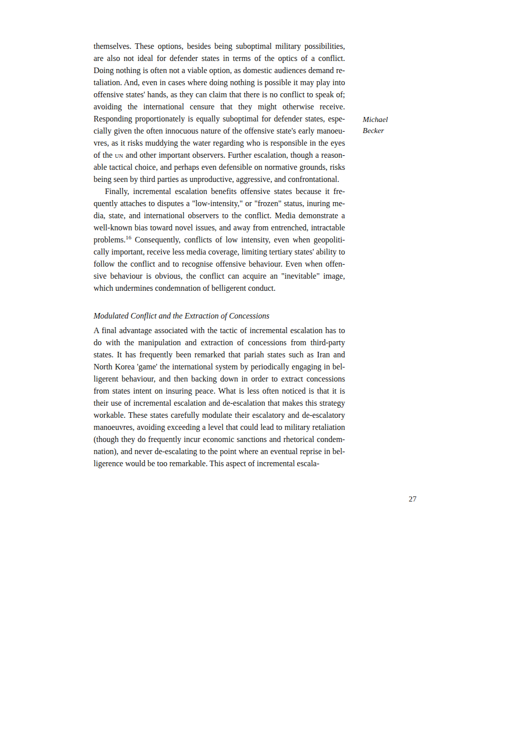themselves. These options, besides being suboptimal military possibilities, are also not ideal for defender states in terms of the optics of a conflict. Doing nothing is often not a viable option, as domestic audiences demand retaliation. And, even in cases where doing nothing is possible it may play into offensive states' hands, as they can claim that there is no conflict to speak of; avoiding the international censure that they might otherwise receive. Responding proportionately is equally suboptimal for defender states, especially given the often innocuous nature of the offensive state's early manoeuvres, as it risks muddying the water regarding who is responsible in the eyes of the un and other important observers. Further escalation, though a reasonable tactical choice, and perhaps even defensible on normative grounds, risks being seen by third parties as unproductive, aggressive, and confrontational.
Finally, incremental escalation benefits offensive states because it frequently attaches to disputes a "low-intensity," or "frozen" status, inuring media, state, and international observers to the conflict. Media demonstrate a well-known bias toward novel issues, and away from entrenched, intractable problems.16 Consequently, conflicts of low intensity, even when geopolitically important, receive less media coverage, limiting tertiary states' ability to follow the conflict and to recognise offensive behaviour. Even when offensive behaviour is obvious, the conflict can acquire an "inevitable" image, which undermines condemnation of belligerent conduct.
Modulated Conflict and the Extraction of Concessions
A final advantage associated with the tactic of incremental escalation has to do with the manipulation and extraction of concessions from third-party states. It has frequently been remarked that pariah states such as Iran and North Korea 'game' the international system by periodically engaging in belligerent behaviour, and then backing down in order to extract concessions from states intent on insuring peace. What is less often noticed is that it is their use of incremental escalation and de-escalation that makes this strategy workable. These states carefully modulate their escalatory and de-escalatory manoeuvres, avoiding exceeding a level that could lead to military retaliation (though they do frequently incur economic sanctions and rhetorical condemnation), and never de-escalating to the point where an eventual reprise in belligerence would be too remarkable. This aspect of incremental escala-
Michael
Becker
27